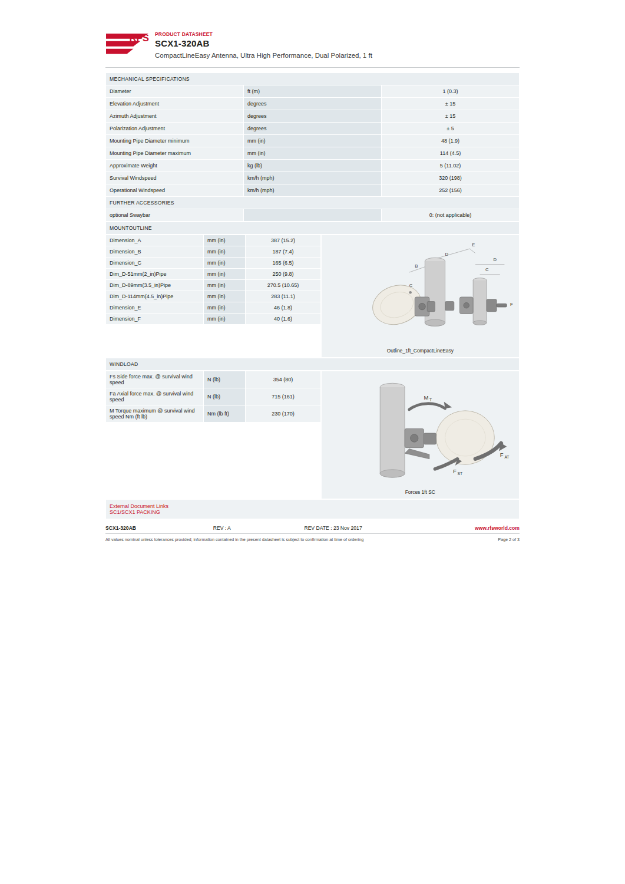RFS
PRODUCT DATASHEET
SCX1-320AB
CompactLineEasy Antenna, Ultra High Performance, Dual Polarized, 1 ft
| MECHANICAL SPECIFICATIONS |
| Diameter | ft (m) | 1 (0.3) |
| Elevation Adjustment | degrees | ± 15 |
| Azimuth Adjustment | degrees | ± 15 |
| Polarization Adjustment | degrees | ± 5 |
| Mounting Pipe Diameter minimum | mm (in) | 48 (1.9) |
| Mounting Pipe Diameter maximum | mm (in) | 114 (4.5) |
| Approximate Weight | kg (lb) | 5 (11.02) |
| Survival Windspeed | km/h (mph) | 320 (198) |
| Operational Windspeed | km/h (mph) | 252 (156) |
| FURTHER ACCESSORIES |
| optional Swaybar | | 0: (not applicable) |
| MOUNTOUTLINE |
| Dimension_A | mm (in) | 387 (15.2) |
| Dimension_B | mm (in) | 187 (7.4) |
| Dimension_C | mm (in) | 165 (6.5) |
| Dim_D-51mm(2_in)Pipe | mm (in) | 250 (9.8) |
| Dim_D-89mm(3.5_in)Pipe | mm (in) | 270.5 (10.65) |
| Dim_D-114mm(4.5_in)Pipe | mm (in) | 283 (11.1) |
| Dimension_E | mm (in) | 46 (1.8) |
| Dimension_F | mm (in) | 40 (1.6) |
E D D C B C ØA F
Outline_1ft_CompactLineEasy
| WINDLOAD |
| Fs Side force max. @ survival wind speed | N (lb) | 354 (80) |
| Fa Axial force max. @ survival wind speed | N (lb) | 715 (161) |
| M Torque maximum @ survival wind speed Nm (ft lb) | Nm (lb ft) | 230 (170) |
M T F AT F ST
Forces 1ft SC
External Document Links
SC1/SCX1 PACKING
SCX1-320AB
REV : A
REV DATE : 23 Nov 2017
www.rfsworld.com
All values nominal unless tolerances provided; information contained in the present datasheet is subject to confirmation at time of ordering
Page 2 of 3